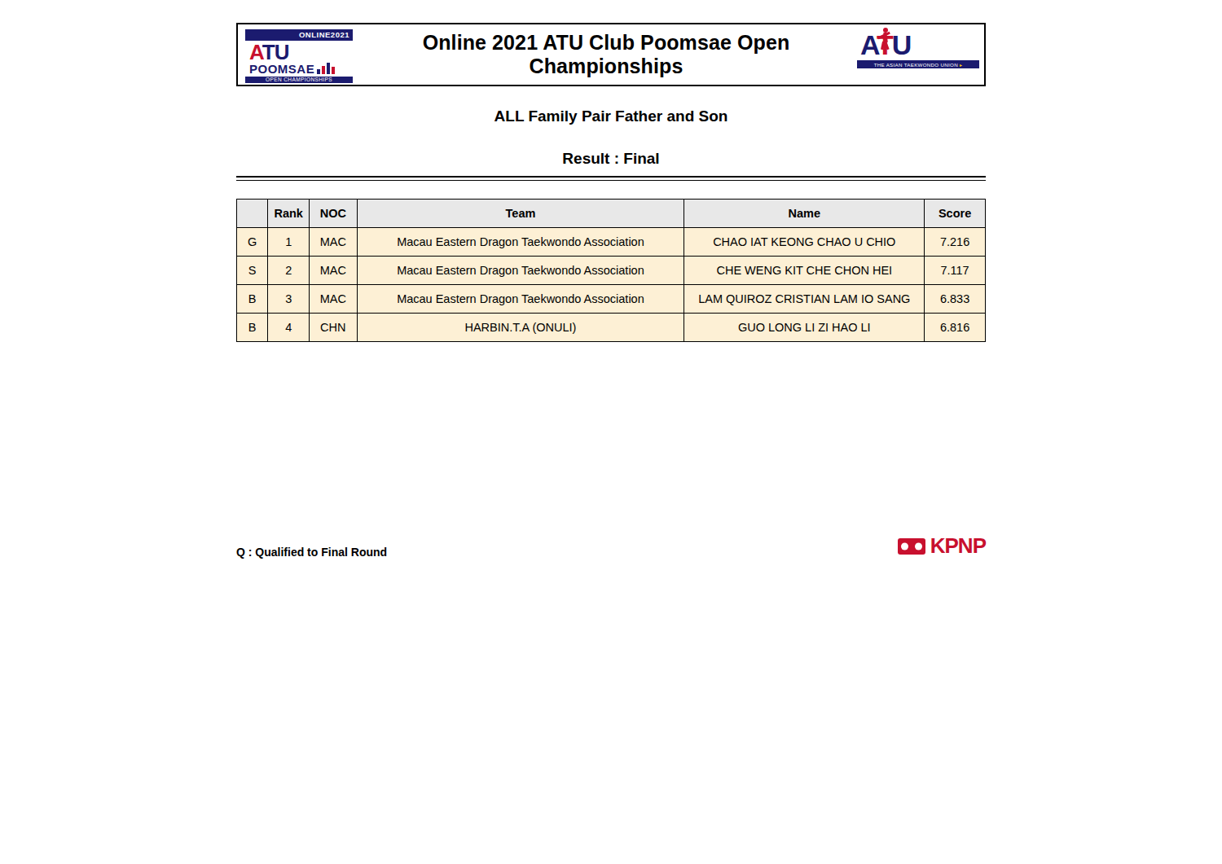ONLINE2021
ATU
POOMSAE
OPEN CHAMPIONSHIPS
Online 2021 ATU Club Poomsae Open Championships
ATU
THE ASIAN TAEKWONDO UNION ▸
ALL Family Pair Father and Son
Result : Final
| | Rank | NOC | Team | Name | Score |
| --- | --- | --- | --- | --- | --- |
| G | 1 | MAC | Macau Eastern Dragon Taekwondo Association | CHAO IAT KEONG CHAO U CHIO | 7.216 |
| S | 2 | MAC | Macau Eastern Dragon Taekwondo Association | CHE WENG KIT CHE CHON HEI | 7.117 |
| B | 3 | MAC | Macau Eastern Dragon Taekwondo Association | LAM QUIROZ CRISTIAN LAM IO SANG | 6.833 |
| B | 4 | CHN | HARBIN.T.A (ONULI) | GUO LONG LI ZI HAO LI | 6.816 |
Q : Qualified to Final Round
KPNP